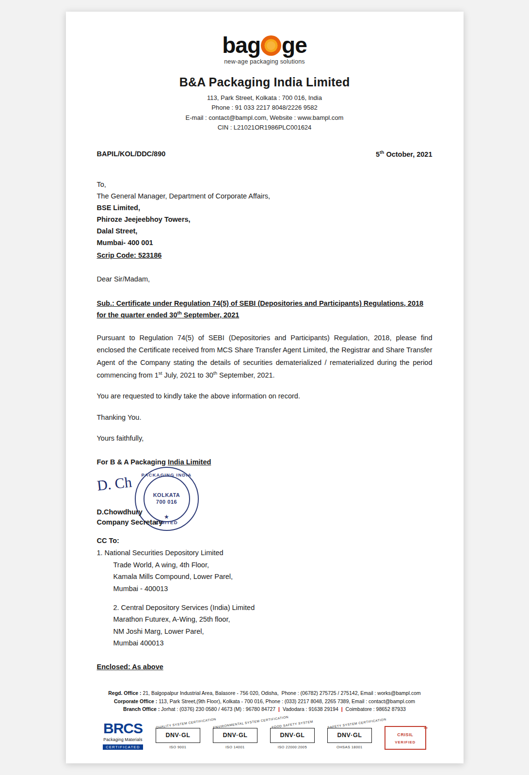bag ge
new-age packaging solutions
B&A Packaging India Limited
113, Park Street, Kolkata : 700 016, India
Phone : 91 033 2217 8048/2226 9582
E-mail : contact@bampl.com, Website : www.bampl.com
CIN : L21021OR1986PLC001624
BAPIL/KOL/DDC/890
5th October, 2021
To,
The General Manager, Department of Corporate Affairs,
BSE Limited,
Phiroze Jeejeebhoy Towers,
Dalal Street,
Mumbai- 400 001
Scrip Code: 523186
Dear Sir/Madam,
Sub.: Certificate under Regulation 74(5) of SEBI (Depositories and Participants) Regulations, 2018 for the quarter ended 30th September, 2021
Pursuant to Regulation 74(5) of SEBI (Depositories and Participants) Regulation, 2018, please find enclosed the Certificate received from MCS Share Transfer Agent Limited, the Registrar and Share Transfer Agent of the Company stating the details of securities dematerialized / rematerialized during the period commencing from 1st July, 2021 to 30th September, 2021.
You are requested to kindly take the above information on record.
Thanking You.
Yours faithfully,
For B & A Packaging India Limited
D. Ch
PACKAGING INDIA
KOLKATA
700 016
LIMITED
★
D.Chowdhury
Company Secretary
CC To:
1. National Securities Depository Limited Trade World, A wing, 4th Floor, Kamala Mills Compound, Lower Parel, Mumbai - 400013
2. Central Depository Services (India) Limited Marathon Futurex, A-Wing, 25th floor, NM Joshi Marg, Lower Parel, Mumbai 400013
Enclosed: As above
Regd. Office : 21, Balgopalpur Industrial Area, Balasore - 756 020, Odisha, Phone : (06782) 275725 / 275142, Email : works@bampl.com
Corporate Office : 113, Park Street,(9th Floor), Kolkata - 700 016, Phone : (033) 2217 8048, 2265 7389, Email : contact@bampl.com
Branch Office : Jorhat : (0376) 230 0580 / 4673 (M) : 96780 84727 | Vadodara : 91638 29194 | Coimbatore : 98652 87933
BRCS
Packaging Materials
CERTIFICATED
QUALITY SYSTEM CERTIFICATION
DNV·GL
ISO 9001
ENVIRONMENTAL SYSTEM CERTIFICATION
DNV·GL
ISO 14001
FOOD SAFETY SYSTEM
DNV·GL
ISO 22000:2005
SAFETY SYSTEM CERTIFICATION
DNV·GL
OHSAS 18001
+ CRISIL VERIFIED